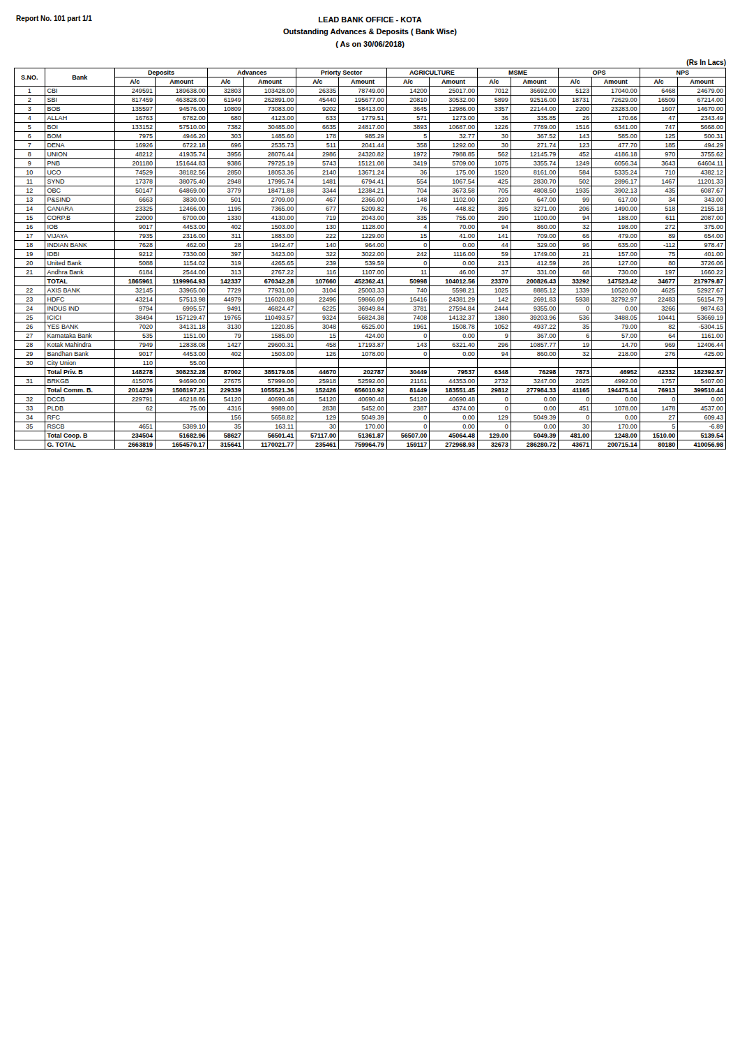| Report No. 101 part 1/1 | LEAD BANK OFFICE - KOTA Outstanding Advances & Deposits ( Bank Wise) ( As on 30/06/2018) | |
(Rs In Lacs)
| S.NO. | Bank | Deposits | Advances | Priorty Sector | AGRICULTURE | MSME | OPS | NPS |
| --- | --- | --- | --- | --- | --- | --- | --- | --- |
| A/c | Amount | A/c | Amount | A/c | Amount | A/c | Amount | A/c | Amount | A/c | Amount | A/c | Amount |
| 1 | CBI | 249591 | 189638.00 | 32803 | 103428.00 | 26335 | 78749.00 | 14200 | 25017.00 | 7012 | 36692.00 | 5123 | 17040.00 | 6468 | 24679.00 |
| 2 | SBI | 817459 | 463828.00 | 61949 | 262891.00 | 45440 | 195677.00 | 20810 | 30532.00 | 5899 | 92516.00 | 18731 | 72629.00 | 16509 | 67214.00 |
| 3 | BOB | 135597 | 94576.00 | 10809 | 73083.00 | 9202 | 58413.00 | 3645 | 12986.00 | 3357 | 22144.00 | 2200 | 23283.00 | 1607 | 14670.00 |
| 4 | ALLAH | 16763 | 6782.00 | 680 | 4123.00 | 633 | 1779.51 | 571 | 1273.00 | 36 | 335.85 | 26 | 170.66 | 47 | 2343.49 |
| 5 | BOI | 133152 | 57510.00 | 7382 | 30485.00 | 6635 | 24817.00 | 3893 | 10687.00 | 1226 | 7789.00 | 1516 | 6341.00 | 747 | 5668.00 |
| 6 | BOM | 7975 | 4946.20 | 303 | 1485.60 | 178 | 985.29 | 5 | 32.77 | 30 | 367.52 | 143 | 585.00 | 125 | 500.31 |
| 7 | DENA | 16926 | 6722.18 | 696 | 2535.73 | 511 | 2041.44 | 358 | 1292.00 | 30 | 271.74 | 123 | 477.70 | 185 | 494.29 |
| 8 | UNION | 48212 | 41935.74 | 3956 | 28076.44 | 2986 | 24320.82 | 1972 | 7988.85 | 562 | 12145.79 | 452 | 4186.18 | 970 | 3755.62 |
| 9 | PNB | 201180 | 151644.83 | 9386 | 79725.19 | 5743 | 15121.08 | 3419 | 5709.00 | 1075 | 3355.74 | 1249 | 6056.34 | 3643 | 64604.11 |
| 10 | UCO | 74529 | 38182.56 | 2850 | 18053.36 | 2140 | 13671.24 | 36 | 175.00 | 1520 | 8161.00 | 584 | 5335.24 | 710 | 4382.12 |
| 11 | SYND | 17378 | 38075.40 | 2948 | 17995.74 | 1481 | 6794.41 | 554 | 1067.54 | 425 | 2830.70 | 502 | 2896.17 | 1467 | 11201.33 |
| 12 | OBC | 50147 | 64869.00 | 3779 | 18471.88 | 3344 | 12384.21 | 704 | 3673.58 | 705 | 4808.50 | 1935 | 3902.13 | 435 | 6087.67 |
| 13 | P&SIND | 6663 | 3830.00 | 501 | 2709.00 | 467 | 2366.00 | 148 | 1102.00 | 220 | 647.00 | 99 | 617.00 | 34 | 343.00 |
| 14 | CANARA | 23325 | 12466.00 | 1195 | 7365.00 | 677 | 5209.82 | 76 | 448.82 | 395 | 3271.00 | 206 | 1490.00 | 518 | 2155.18 |
| 15 | CORP.B | 22000 | 6700.00 | 1330 | 4130.00 | 719 | 2043.00 | 335 | 755.00 | 290 | 1100.00 | 94 | 188.00 | 611 | 2087.00 |
| 16 | IOB | 9017 | 4453.00 | 402 | 1503.00 | 130 | 1128.00 | 4 | 70.00 | 94 | 860.00 | 32 | 198.00 | 272 | 375.00 |
| 17 | VIJAYA | 7935 | 2316.00 | 311 | 1883.00 | 222 | 1229.00 | 15 | 41.00 | 141 | 709.00 | 66 | 479.00 | 89 | 654.00 |
| 18 | INDIAN BANK | 7628 | 462.00 | 28 | 1942.47 | 140 | 964.00 | 0 | 0.00 | 44 | 329.00 | 96 | 635.00 | -112 | 978.47 |
| 19 | IDBI | 9212 | 7330.00 | 397 | 3423.00 | 322 | 3022.00 | 242 | 1116.00 | 59 | 1749.00 | 21 | 157.00 | 75 | 401.00 |
| 20 | United Bank | 5088 | 1154.02 | 319 | 4265.65 | 239 | 539.59 | 0 | 0.00 | 213 | 412.59 | 26 | 127.00 | 80 | 3726.06 |
| 21 | Andhra Bank | 6184 | 2544.00 | 313 | 2767.22 | 116 | 1107.00 | 11 | 46.00 | 37 | 331.00 | 68 | 730.00 | 197 | 1660.22 |
| | TOTAL | 1865961 | 1199964.93 | 142337 | 670342.28 | 107660 | 452362.41 | 50998 | 104012.56 | 23370 | 200826.43 | 33292 | 147523.42 | 34677 | 217979.87 |
| 22 | AXIS BANK | 32145 | 33965.00 | 7729 | 77931.00 | 3104 | 25003.33 | 740 | 5598.21 | 1025 | 8885.12 | 1339 | 10520.00 | 4625 | 52927.67 |
| 23 | HDFC | 43214 | 57513.98 | 44979 | 116020.88 | 22496 | 59866.09 | 16416 | 24381.29 | 142 | 2691.83 | 5938 | 32792.97 | 22483 | 56154.79 |
| 24 | INDUS IND | 9794 | 6995.57 | 9491 | 46824.47 | 6225 | 36949.84 | 3781 | 27594.84 | 2444 | 9355.00 | 0 | 0.00 | 3266 | 9874.63 |
| 25 | ICICI | 38494 | 157129.47 | 19765 | 110493.57 | 9324 | 56824.38 | 7408 | 14132.37 | 1380 | 39203.96 | 536 | 3488.05 | 10441 | 53669.19 |
| 26 | YES BANK | 7020 | 34131.18 | 3130 | 1220.85 | 3048 | 6525.00 | 1961 | 1508.78 | 1052 | 4937.22 | 35 | 79.00 | 82 | -5304.15 |
| 27 | Karnataka Bank | 535 | 1151.00 | 79 | 1585.00 | 15 | 424.00 | 0 | 0.00 | 9 | 367.00 | 6 | 57.00 | 64 | 1161.00 |
| 28 | Kotak Mahindra | 7949 | 12838.08 | 1427 | 29600.31 | 458 | 17193.87 | 143 | 6321.40 | 296 | 10857.77 | 19 | 14.70 | 969 | 12406.44 |
| 29 | Bandhan Bank | 9017 | 4453.00 | 402 | 1503.00 | 126 | 1078.00 | 0 | 0.00 | 94 | 860.00 | 32 | 218.00 | 276 | 425.00 |
| 30 | City Union | 110 | 55.00 | | | | | | | | | | | | |
| | Total Priv. B | 148278 | 308232.28 | 87002 | 385179.08 | 44670 | 202787 | 30449 | 79537 | 6348 | 76298 | 7873 | 46952 | 42332 | 182392.57 |
| 31 | BRKGB | 415076 | 94690.00 | 27675 | 57999.00 | 25918 | 52592.00 | 21161 | 44353.00 | 2732 | 3247.00 | 2025 | 4992.00 | 1757 | 5407.00 |
| | Total Comm. B. | 2014239 | 1508197.21 | 229339 | 1055521.36 | 152426 | 656010.92 | 81449 | 183551.45 | 29812 | 277984.33 | 41165 | 194475.14 | 76913 | 399510.44 |
| 32 | DCCB | 229791 | 46218.86 | 54120 | 40690.48 | 54120 | 40690.48 | 54120 | 40690.48 | 0 | 0.00 | 0 | 0.00 | 0 | 0.00 |
| 33 | PLDB | 62 | 75.00 | 4316 | 9989.00 | 2838 | 5452.00 | 2387 | 4374.00 | 0 | 0.00 | 451 | 1078.00 | 1478 | 4537.00 |
| 34 | RFC | | | 156 | 5658.82 | 129 | 5049.39 | 0 | 0.00 | 129 | 5049.39 | 0 | 0.00 | 27 | 609.43 |
| 35 | RSCB | 4651 | 5389.10 | 35 | 163.11 | 30 | 170.00 | 0 | 0.00 | 0 | 0.00 | 30 | 170.00 | 5 | -6.89 |
| | Total Coop. B | 234504 | 51682.96 | 58627 | 56501.41 | 57117.00 | 51361.87 | 56507.00 | 45064.48 | 129.00 | 5049.39 | 481.00 | 1248.00 | 1510.00 | 5139.54 |
| | G. TOTAL | 2663819 | 1654570.17 | 315641 | 1170021.77 | 235461 | 759964.79 | 159117 | 272968.93 | 32673 | 286280.72 | 43671 | 200715.14 | 80180 | 410056.98 |